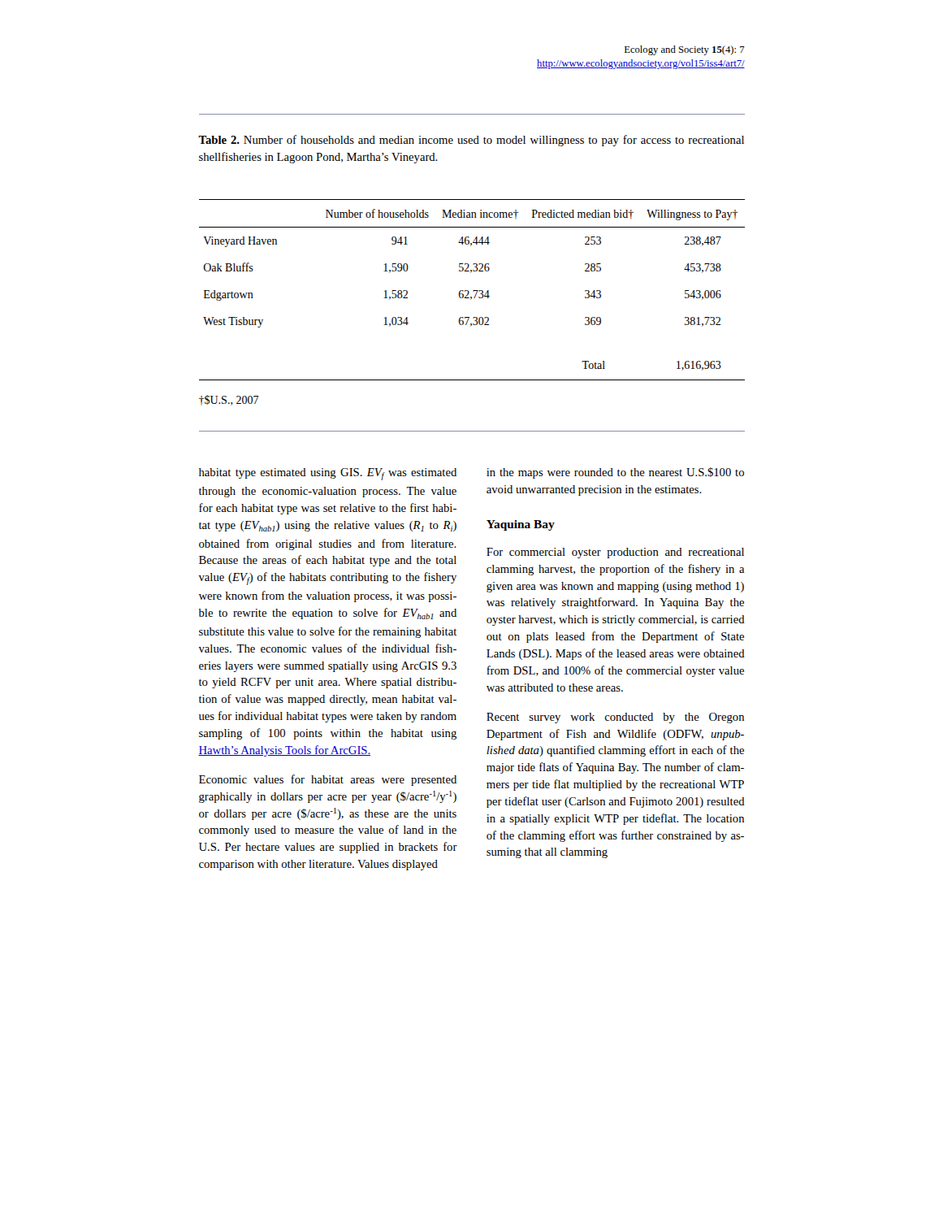Ecology and Society 15(4): 7
http://www.ecologyandsociety.org/vol15/iss4/art7/
Table 2. Number of households and median income used to model willingness to pay for access to recreational shellfisheries in Lagoon Pond, Martha’s Vineyard.
| | Number of households | Median income† | Predicted median bid† | Willingness to Pay† |
| --- | --- | --- | --- | --- |
| Vineyard Haven | 941 | 46,444 | 253 | 238,487 |
| Oak Bluffs | 1,590 | 52,326 | 285 | 453,738 |
| Edgartown | 1,582 | 62,734 | 343 | 543,006 |
| West Tisbury | 1,034 | 67,302 | 369 | 381,732 |
| | | | Total | 1,616,963 |
†$U.S., 2007
habitat type estimated using GIS. EVf was estimated through the economic-valuation process. The value for each habitat type was set relative to the first habitat type (EVhab1) using the relative values (R1 to Ri) obtained from original studies and from literature. Because the areas of each habitat type and the total value (EVf) of the habitats contributing to the fishery were known from the valuation process, it was possible to rewrite the equation to solve for EVhab1 and substitute this value to solve for the remaining habitat values. The economic values of the individual fisheries layers were summed spatially using ArcGIS 9.3 to yield RCFV per unit area. Where spatial distribution of value was mapped directly, mean habitat values for individual habitat types were taken by random sampling of 100 points within the habitat using Hawth’s Analysis Tools for ArcGIS.
Economic values for habitat areas were presented graphically in dollars per acre per year ($/acre-1/y-1) or dollars per acre ($/acre-1), as these are the units commonly used to measure the value of land in the U.S. Per hectare values are supplied in brackets for comparison with other literature. Values displayed
in the maps were rounded to the nearest U.S.$100 to avoid unwarranted precision in the estimates.
Yaquina Bay
For commercial oyster production and recreational clamming harvest, the proportion of the fishery in a given area was known and mapping (using method 1) was relatively straightforward. In Yaquina Bay the oyster harvest, which is strictly commercial, is carried out on plats leased from the Department of State Lands (DSL). Maps of the leased areas were obtained from DSL, and 100% of the commercial oyster value was attributed to these areas.
Recent survey work conducted by the Oregon Department of Fish and Wildlife (ODFW, unpublished data) quantified clamming effort in each of the major tide flats of Yaquina Bay. The number of clammers per tide flat multiplied by the recreational WTP per tideflat user (Carlson and Fujimoto 2001) resulted in a spatially explicit WTP per tideflat. The location of the clamming effort was further constrained by assuming that all clamming